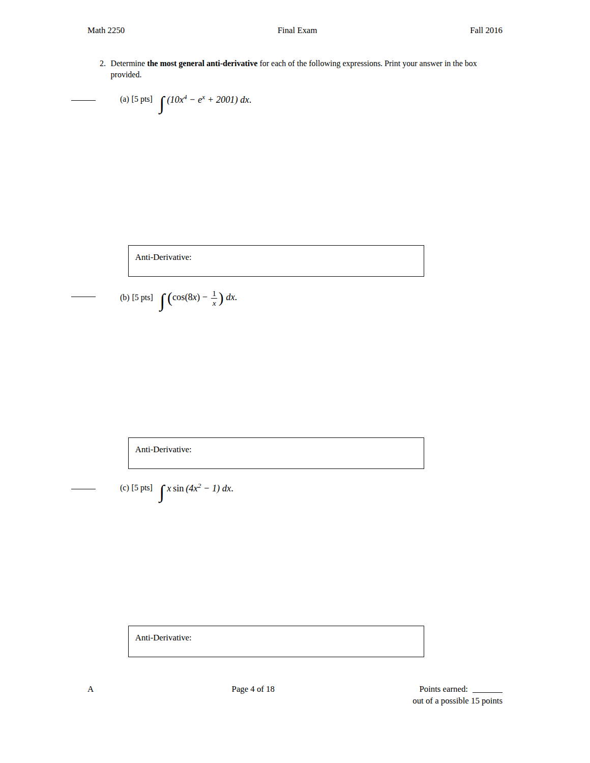Math 2250 Final Exam Fall 2016
2. Determine the most general anti-derivative for each of the following expressions. Print your answer in the box provided.
(a)[5 pts] ∫ (10x4 − ex + 2001) dx.
Anti-Derivative:
(b)[5 pts] ∫ (cos(8x) − 1 x) dx.
Anti-Derivative:
(c)[5 pts] ∫ x sin (4x2 − 1) dx.
Anti-Derivative:
A
Page 4 of 18
Points earned:
out of a possible 15 points